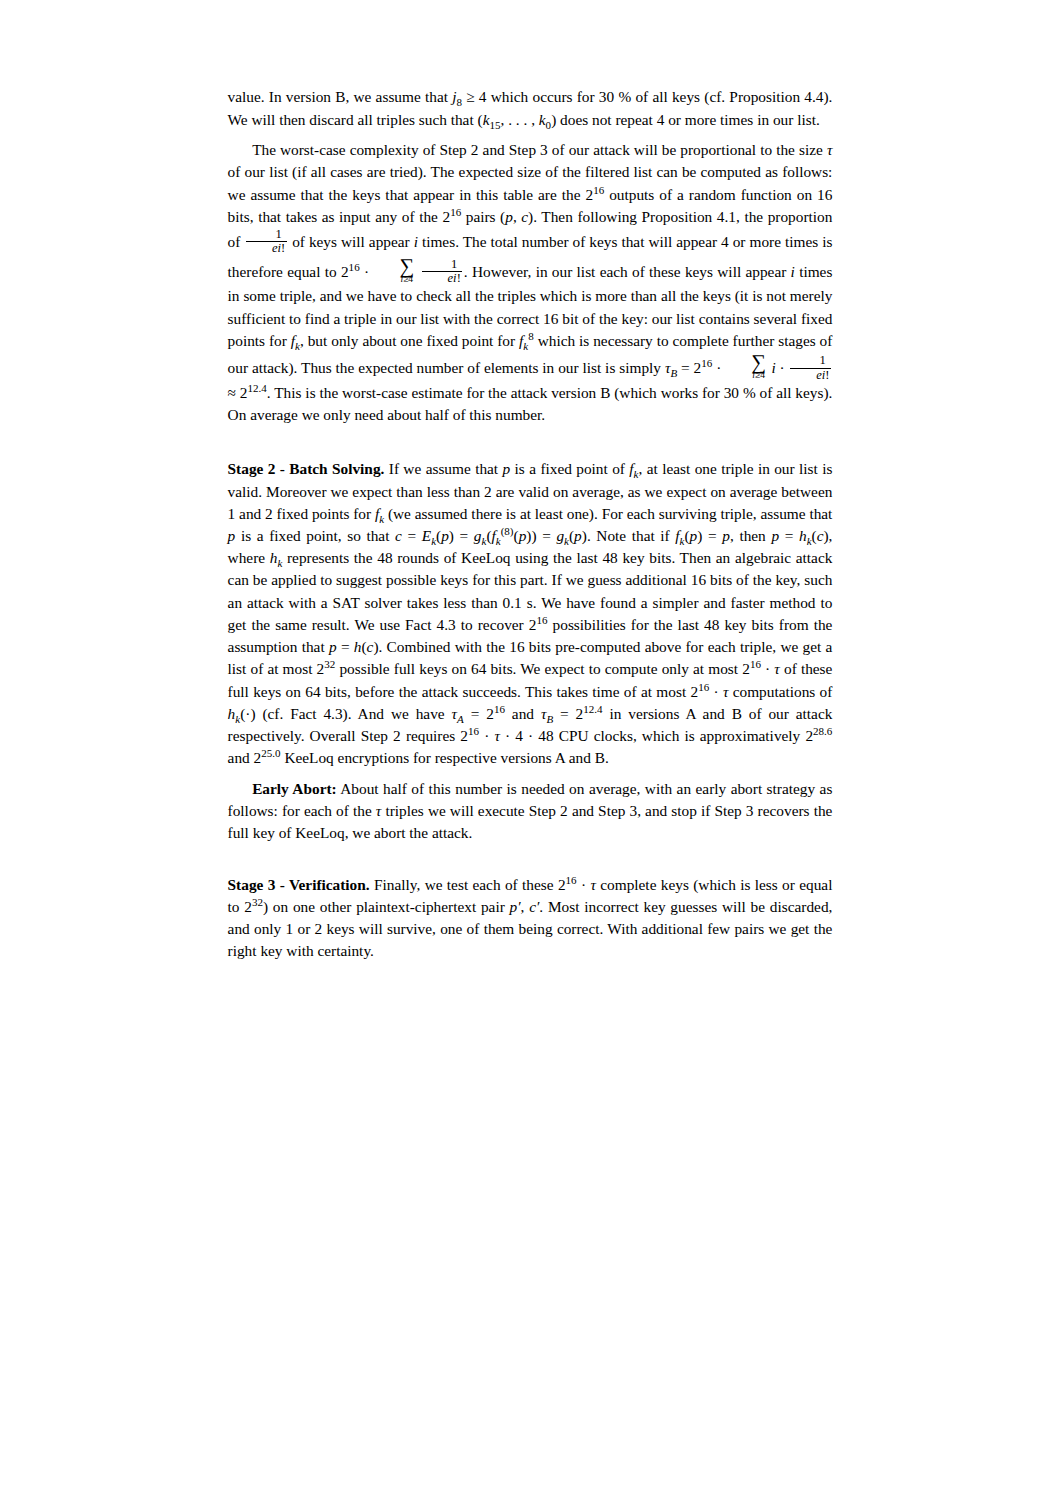value. In version B, we assume that j8 ≥ 4 which occurs for 30 % of all keys (cf. Proposition 4.4). We will then discard all triples such that (k15, . . . , k0) does not repeat 4 or more times in our list.
The worst-case complexity of Step 2 and Step 3 of our attack will be proportional to the size τ of our list (if all cases are tried). The expected size of the filtered list can be computed as follows: we assume that the keys that appear in this table are the 216 outputs of a random function on 16 bits, that takes as input any of the 216 pairs (p, c). Then following Proposition 4.1, the proportion of 1 ei! of keys will appear i times. The total number of keys that will appear 4 or more times is therefore equal to 216 · ∑i≥4 1 ei!. However, in our list each of these keys will appear i times in some triple, and we have to check all the triples which is more than all the keys (it is not merely sufficient to find a triple in our list with the correct 16 bit of the key: our list contains several fixed points for fk, but only about one fixed point for fk8 which is necessary to complete further stages of our attack). Thus the expected number of elements in our list is simply τB = 216 · ∑i≥4 i · 1 ei! ≈ 212.4. This is the worst-case estimate for the attack version B (which works for 30 % of all keys). On average we only need about half of this number.
Stage 2 - Batch Solving. If we assume that p is a fixed point of fk, at least one triple in our list is valid. Moreover we expect than less than 2 are valid on average, as we expect on average between 1 and 2 fixed points for fk (we assumed there is at least one). For each surviving triple, assume that p is a fixed point, so that c = Ek(p) = gk(fk(8)(p)) = gk(p). Note that if fk(p) = p, then p = hk(c), where hk represents the 48 rounds of KeeLoq using the last 48 key bits. Then an algebraic attack can be applied to suggest possible keys for this part. If we guess additional 16 bits of the key, such an attack with a SAT solver takes less than 0.1 s. We have found a simpler and faster method to get the same result. We use Fact 4.3 to recover 216 possibilities for the last 48 key bits from the assumption that p = h(c). Combined with the 16 bits pre-computed above for each triple, we get a list of at most 232 possible full keys on 64 bits. We expect to compute only at most 216 · τ of these full keys on 64 bits, before the attack succeeds. This takes time of at most 216 · τ computations of hk(·) (cf. Fact 4.3). And we have τA = 216 and τB = 212.4 in versions A and B of our attack respectively. Overall Step 2 requires 216 · τ · 4 · 48 CPU clocks, which is approximatively 228.6 and 225.0 KeeLoq encryptions for respective versions A and B.
Early Abort: About half of this number is needed on average, with an early abort strategy as follows: for each of the τ triples we will execute Step 2 and Step 3, and stop if Step 3 recovers the full key of KeeLoq, we abort the attack.
Stage 3 - Verification. Finally, we test each of these 216 · τ complete keys (which is less or equal to 232) on one other plaintext-ciphertext pair p′, c′. Most incorrect key guesses will be discarded, and only 1 or 2 keys will survive, one of them being correct. With additional few pairs we get the right key with certainty.